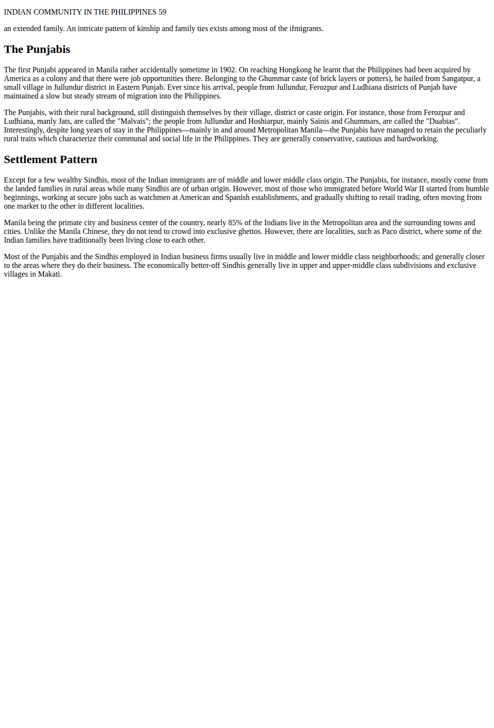INDIAN COMMUNITY IN THE PHILIPPINES 59
an extended family. An intricate pattern of kinship and family ties exists among most of the ifmigrants.
The Punjabis
The first Punjabi appeared in Manila rather accidentally sometime in 1902. On reaching Hongkong he learnt that the Philippines had been acquired by America as a colony and that there were job opportunities there. Belonging to the Ghummar caste (of brick layers or potters), he hailed from Sangatpur, a small village in Jullundur district in Eastern Punjab. Ever since his arrival, people from Jullundur, Ferozpur and Ludhiana districts of Punjab have maintained a slow but steady stream of migration into the Philippines.
The Punjabis, with their rural background, still distinguish themselves by their village, district or caste origin. For instance, those from Ferozpur and Ludhiana, manly Jats, are called the "Malvais"; the people from Jullundur and Hoshiarpur, mainly Sainis and Ghummars, are called the "Duabias". Interestingly, despite long years of stay in the Philippines—mainly in and around Metropolitan Manila—the Punjabis have managed to retain the peculiarly rural traits which characterize their communal and social life in the Philippines. They are generally conservative, cautious and hardworking.
Settlement Pattern
Except for a few wealthy Sindhis, most of the Indian immigrants are of middle and lower middle class origin. The Punjabis, for instance, mostly come from the landed families in rural areas while many Sindhis are of urban origin. However, most of those who immigrated before World War II started from humble beginnings, working at secure jobs such as watchmen at American and Spanish establishments, and gradually shifting to retail trading, often moving from one market to the other in different localities.
Manila being the primate city and business center of the country, nearly 85% of the Indians live in the Metropolitan area and the surrounding towns and cities. Unlike the Manila Chinese, they do not tend to crowd into exclusive ghettos. However, there are localities, such as Paco district, where some of the Indian families have traditionally been living close to each other.
Most of the Punjabis and the Sindhis employed in Indian business firms usually live in middle and lower middle class neighborhoods; and generally closer to the areas where they do their business. The economically better-off Sindhis generally live in upper and upper-middle class subdivisions and exclusive villages in Makati.